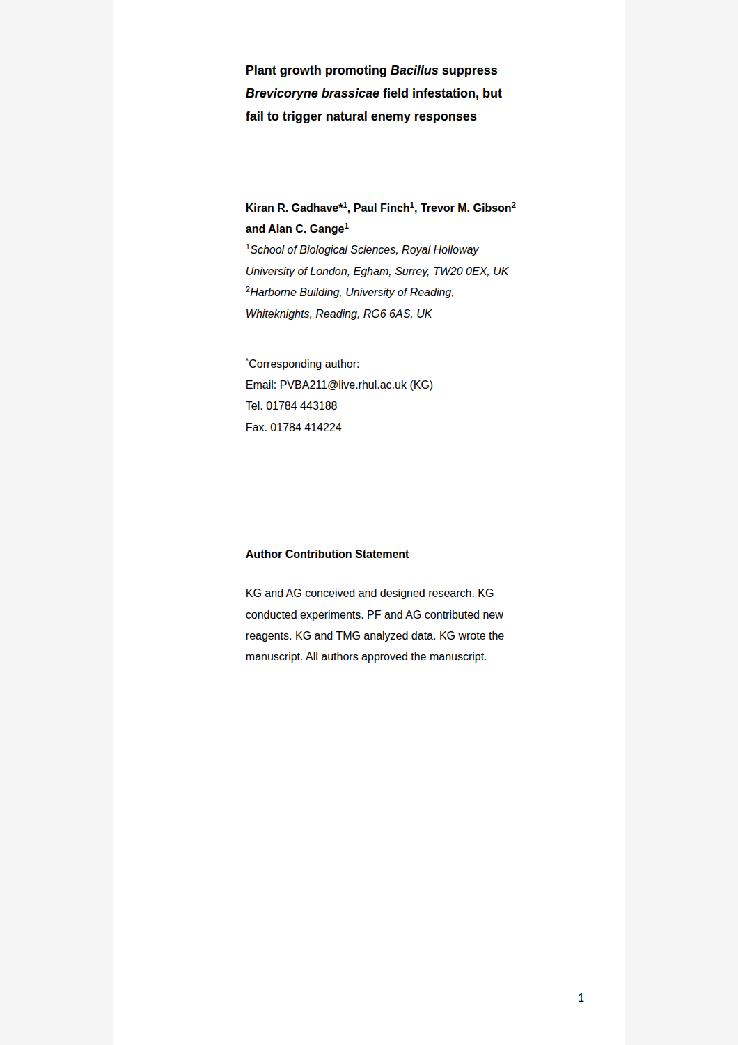Plant growth promoting Bacillus suppress Brevicoryne brassicae field infestation, but fail to trigger natural enemy responses
Kiran R. Gadhave*1, Paul Finch1, Trevor M. Gibson2 and Alan C. Gange1
1School of Biological Sciences, Royal Holloway University of London, Egham, Surrey, TW20 0EX, UK
2Harborne Building, University of Reading, Whiteknights, Reading, RG6 6AS, UK
*Corresponding author:
Email: PVBA211@live.rhul.ac.uk (KG)
Tel. 01784 443188
Fax. 01784 414224
Author Contribution Statement
KG and AG conceived and designed research. KG conducted experiments. PF and AG contributed new reagents. KG and TMG analyzed data. KG wrote the manuscript. All authors approved the manuscript.
1